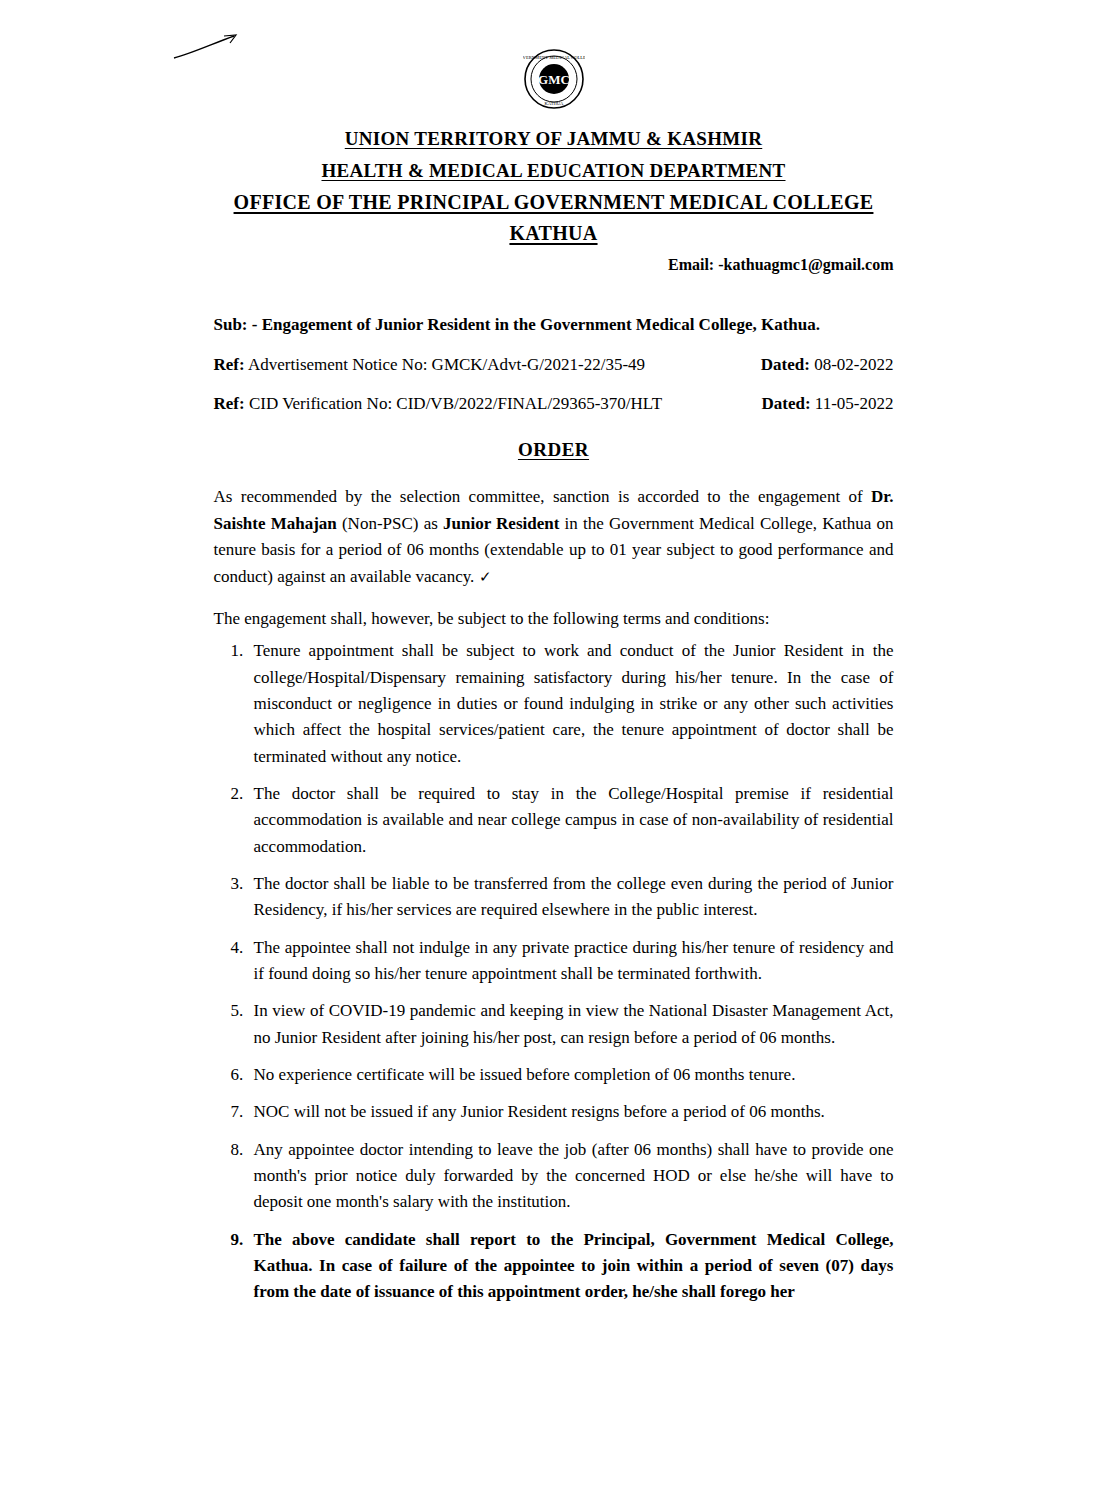GMC GOVERNMENT MEDICAL COLLEGE KATHUA
UNION TERRITORY OF JAMMU & KASHMIR
HEALTH & MEDICAL EDUCATION DEPARTMENT
OFFICE OF THE PRINCIPAL GOVERNMENT MEDICAL COLLEGE KATHUA
Email: -kathuagmc1@gmail.com
Sub: - Engagement of Junior Resident in the Government Medical College, Kathua.
Ref: Advertisement Notice No: GMCK/Advt-G/2021-22/35-49
Dated: 08-02-2022
Ref: CID Verification No: CID/VB/2022/FINAL/29365-370/HLT
Dated: 11-05-2022
ORDER
As recommended by the selection committee, sanction is accorded to the engagement of Dr. Saishte Mahajan (Non-PSC) as Junior Resident in the Government Medical College, Kathua on tenure basis for a period of 06 months (extendable up to 01 year subject to good performance and conduct) against an available vacancy. ✓
The engagement shall, however, be subject to the following terms and conditions:
Tenure appointment shall be subject to work and conduct of the Junior Resident in the college/Hospital/Dispensary remaining satisfactory during his/her tenure. In the case of misconduct or negligence in duties or found indulging in strike or any other such activities which affect the hospital services/patient care, the tenure appointment of doctor shall be terminated without any notice.
The doctor shall be required to stay in the College/Hospital premise if residential accommodation is available and near college campus in case of non-availability of residential accommodation.
The doctor shall be liable to be transferred from the college even during the period of Junior Residency, if his/her services are required elsewhere in the public interest.
The appointee shall not indulge in any private practice during his/her tenure of residency and if found doing so his/her tenure appointment shall be terminated forthwith.
In view of COVID-19 pandemic and keeping in view the National Disaster Management Act, no Junior Resident after joining his/her post, can resign before a period of 06 months.
No experience certificate will be issued before completion of 06 months tenure.
NOC will not be issued if any Junior Resident resigns before a period of 06 months.
Any appointee doctor intending to leave the job (after 06 months) shall have to provide one month's prior notice duly forwarded by the concerned HOD or else he/she will have to deposit one month's salary with the institution.
The above candidate shall report to the Principal, Government Medical College, Kathua. In case of failure of the appointee to join within a period of seven (07) days from the date of issuance of this appointment order, he/she shall forego her